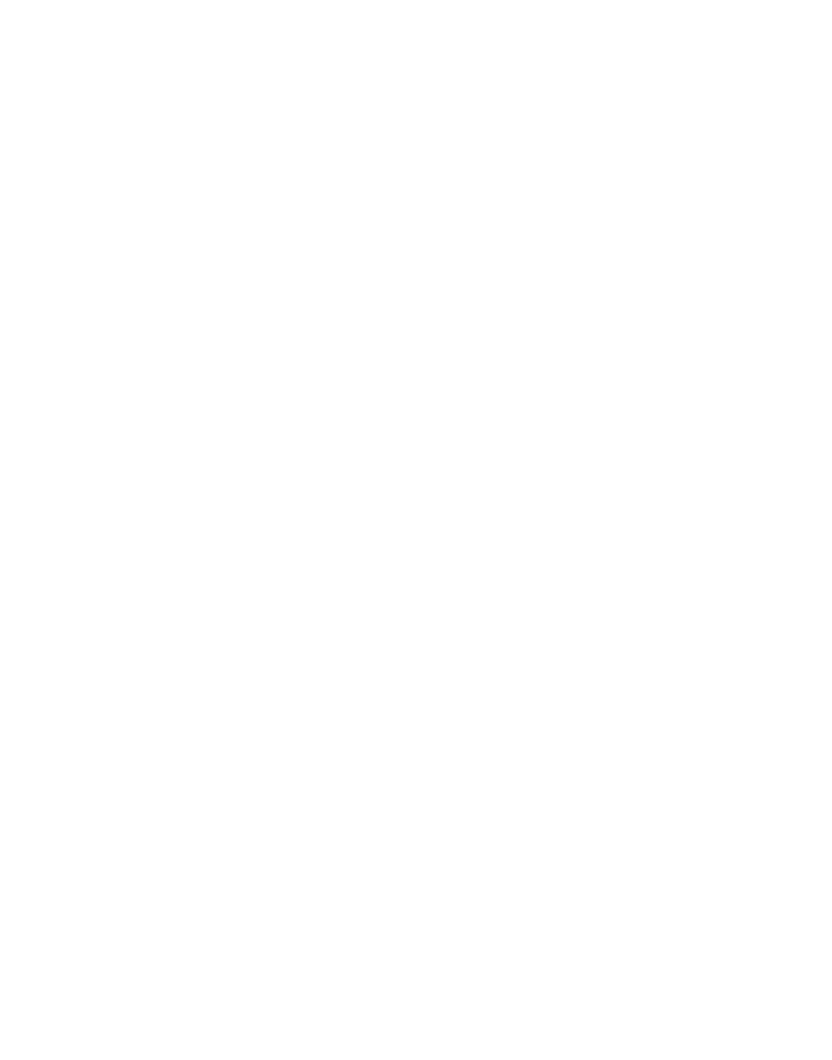(//www.dnainfo.com/new-york/20160101/lower-east-side/man-crushed-death-by-elevator-front-of-pregnant-girlfriend-witnesses)
LOWER EAST SIDE (//WWW.DNAINFO.COM/NEW-YORK/BROOKLYN/LOWER-EAST-SIDE) Read More > (//www.dnainfo.com/new-york/20160101/lower-east-side/man-crushed-death-by-elevator-front-of-pregnant-girlfriend-witnesses) Man Crushed to Death by Elevator in Front of Pregnant Girlfriend: Witnesses
The elevator car and the third floor.
(//www.dnainfo.com/new-york/20160101/coney-island/new-york-citys-first-babies-born-at-midnight-on-new-years)
CONEY ISLAND (//WWW.DNAINFO.COM/NEW-YORK/BROOKLYN/CONEY-ISLAND) Read More > (//www.dnainfo.com/new-york/20160101/coney-island/new-york-citys-first-babies-born-at-midnight-on-new-years) New York City's First Babies Born at Midnight on New Year's (//www.dnainfo.com/new-york/20160101/coney-island/new-york-citys-first-babies-born-at-midnight-on-new-years)
The two babies were born at the exact same time in Coney Island and New Hyde Park, officials said.
DNAinfo New York
DNAinfo.com is New York's leading neighborhood news source. We deliver up-to-the-minute reports on entertainment, education, politics, crime, sports, and dining. Our award-winning journalists find the stories - big or small - that matter most to New Yorkers.
Terms of Use (//www.dnainfo.com/new-york/about-us/terms)
Privacy Policy (//www.dnainfo.com/new-york/about-us/privacy-policy)
Copyright © 2009-2016, DNAinfo.com. All Rights Reserved.
(http://www.dn
NEWS
Arts & Entertainment (//www.dnainfo.com/new-york/topics/arts-entertainment)
Crime & Mayhem (//www.dnainfo.com/new-york/topics/crime-mayhem)
Education (//www.dnainfo.com/new-york/topics/education)
LIFESTYLE
Apartmentality (//www.dnainfo.com/new-york/features/apartmentality)
Famous Neighbors (//www.dnainfo.com/new-york/features/famous-neighbors)
Fitness Insider (//www.dnainfo.com/new-york/columns/fitness-insider)
DNAINFO
Advertise with Us (//www.dnainfo.com/new-york/about-us/advertise-with-us)
Contact Us (//www.dnainfo.com/new-york/about-us/contact-us)
Our Team (//www.dnainfo.com/new-york/about-us/our-
FOLLOW US
🐦 Twitter (//twitter.com/DNAinfo)
f Facebook (//www.facebook.com/dnainfo)
P Pinterest (//www.pinterest.com/dnainfo)
g+ Google+ (//plus.google.com/+DnainfoNYC)